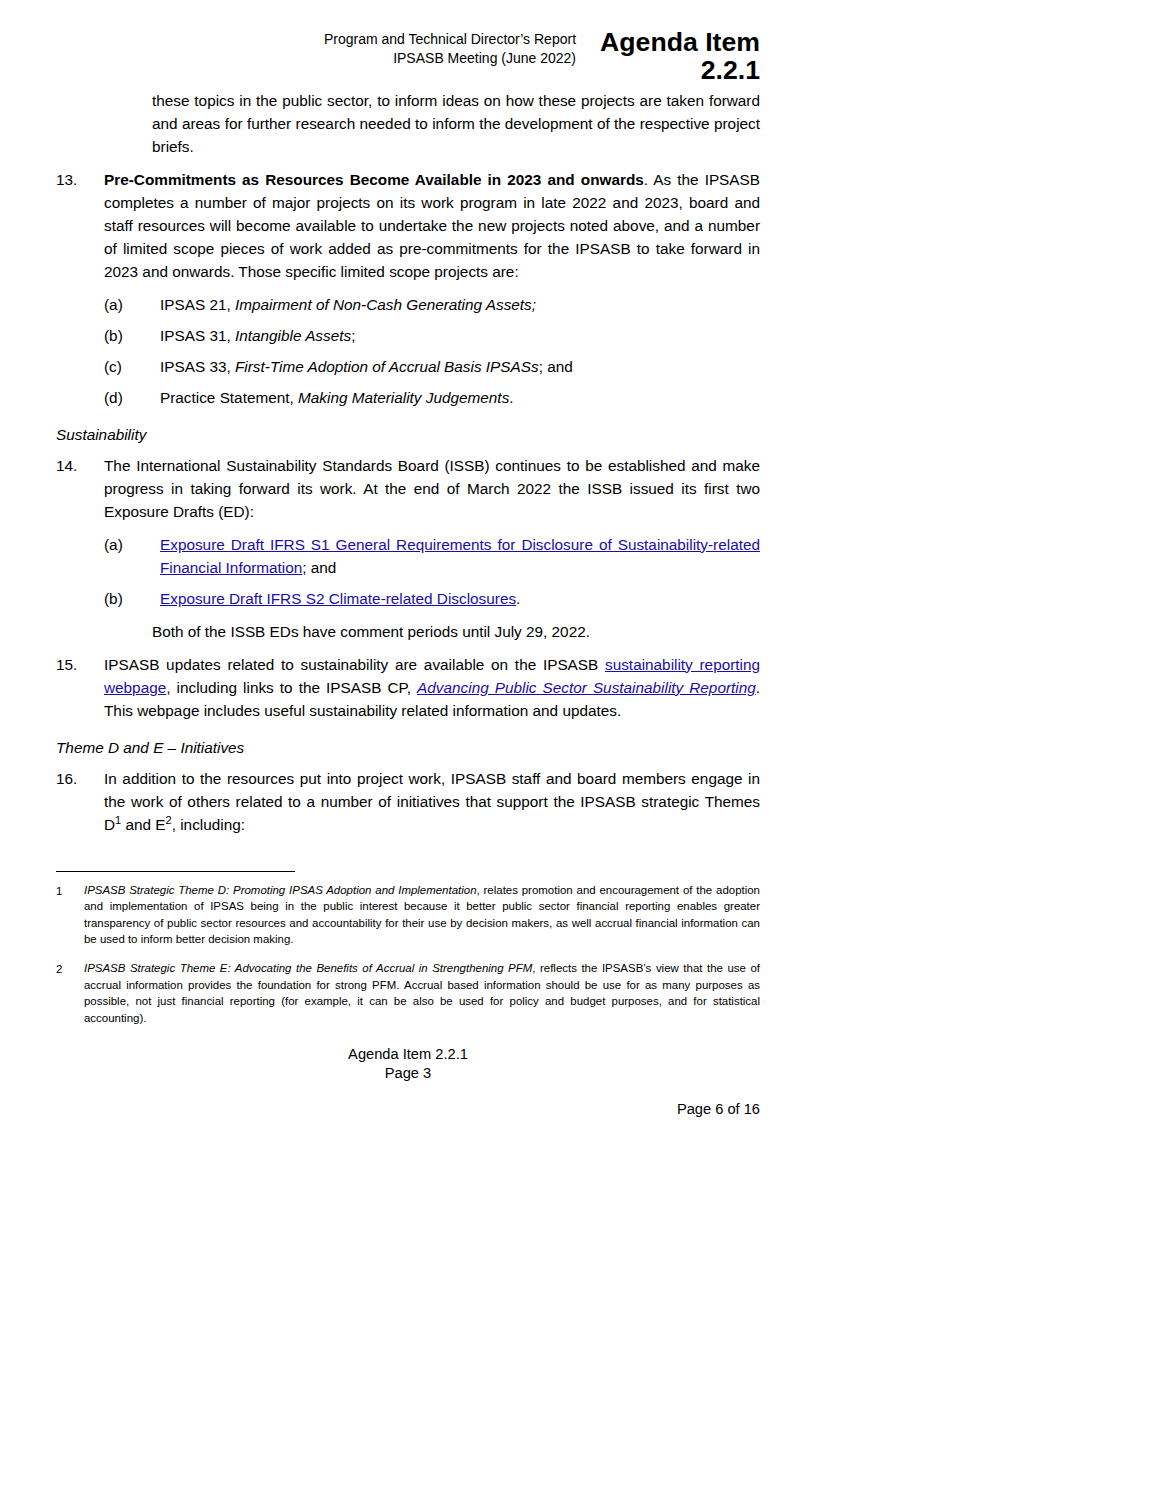Program and Technical Director’s Report
IPSASB Meeting (June 2022)
Agenda Item
2.2.1
these topics in the public sector, to inform ideas on how these projects are taken forward and areas for further research needed to inform the development of the respective project briefs.
13.
Pre-Commitments as Resources Become Available in 2023 and onwards. As the IPSASB completes a number of major projects on its work program in late 2022 and 2023, board and staff resources will become available to undertake the new projects noted above, and a number of limited scope pieces of work added as pre-commitments for the IPSASB to take forward in 2023 and onwards. Those specific limited scope projects are:
(a) IPSAS 21, Impairment of Non-Cash Generating Assets;
(b) IPSAS 31, Intangible Assets;
(c) IPSAS 33, First-Time Adoption of Accrual Basis IPSASs; and
(d) Practice Statement, Making Materiality Judgements.
Sustainability
14.
The International Sustainability Standards Board (ISSB) continues to be established and make progress in taking forward its work. At the end of March 2022 the ISSB issued its first two Exposure Drafts (ED):
(a) Exposure Draft IFRS S1 General Requirements for Disclosure of Sustainability-related Financial Information; and
(b) Exposure Draft IFRS S2 Climate-related Disclosures.
Both of the ISSB EDs have comment periods until July 29, 2022.
15.
IPSASB updates related to sustainability are available on the IPSASB sustainability reporting webpage, including links to the IPSASB CP, Advancing Public Sector Sustainability Reporting. This webpage includes useful sustainability related information and updates.
Theme D and E – Initiatives
16.
In addition to the resources put into project work, IPSASB staff and board members engage in the work of others related to a number of initiatives that support the IPSASB strategic Themes D1 and E2, including:
1
IPSASB Strategic Theme D: Promoting IPSAS Adoption and Implementation, relates promotion and encouragement of the adoption and implementation of IPSAS being in the public interest because it better public sector financial reporting enables greater transparency of public sector resources and accountability for their use by decision makers, as well accrual financial information can be used to inform better decision making.
2
IPSASB Strategic Theme E: Advocating the Benefits of Accrual in Strengthening PFM, reflects the IPSASB’s view that the use of accrual information provides the foundation for strong PFM. Accrual based information should be use for as many purposes as possible, not just financial reporting (for example, it can be also be used for policy and budget purposes, and for statistical accounting).
Agenda Item 2.2.1
Page 3
Page 6 of 16